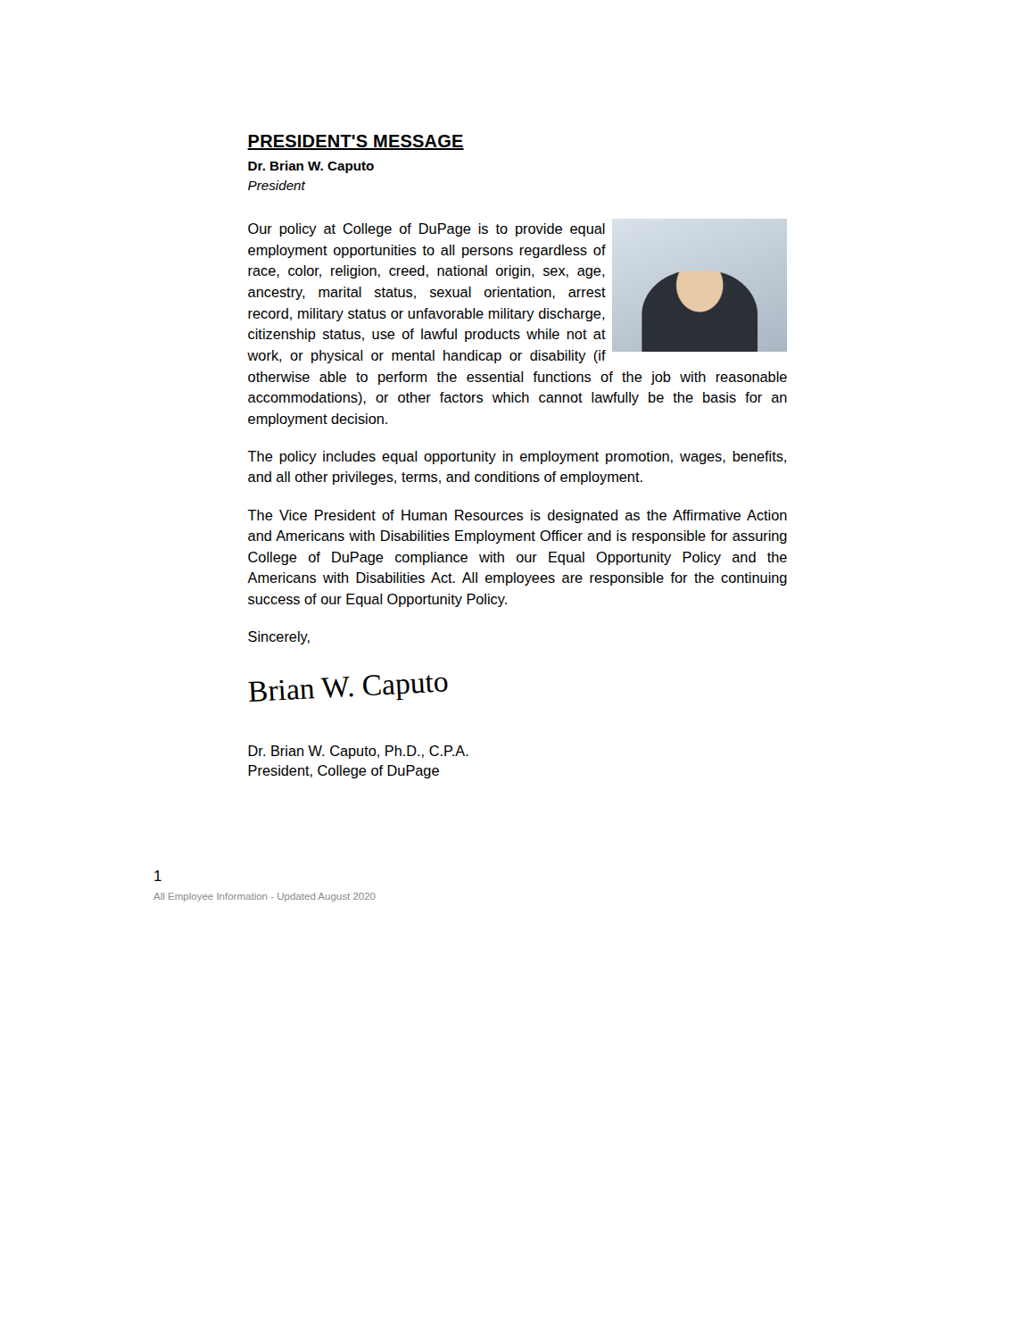PRESIDENT'S MESSAGE
Dr. Brian W. Caputo
President
Our policy at College of DuPage is to provide equal employment opportunities to all persons regardless of race, color, religion, creed, national origin, sex, age, ancestry, marital status, sexual orientation, arrest record, military status or unfavorable military discharge, citizenship status, use of lawful products while not at work, or physical or mental handicap or disability (if otherwise able to perform the essential functions of the job with reasonable accommodations), or other factors which cannot lawfully be the basis for an employment decision.
The policy includes equal opportunity in employment promotion, wages, benefits, and all other privileges, terms, and conditions of employment.
The Vice President of Human Resources is designated as the Affirmative Action and Americans with Disabilities Employment Officer and is responsible for assuring College of DuPage compliance with our Equal Opportunity Policy and the Americans with Disabilities Act. All employees are responsible for the continuing success of our Equal Opportunity Policy.
Sincerely,
Brian W. Caputo
Dr. Brian W. Caputo, Ph.D., C.P.A.
President, College of DuPage
1
All Employee Information - Updated August 2020